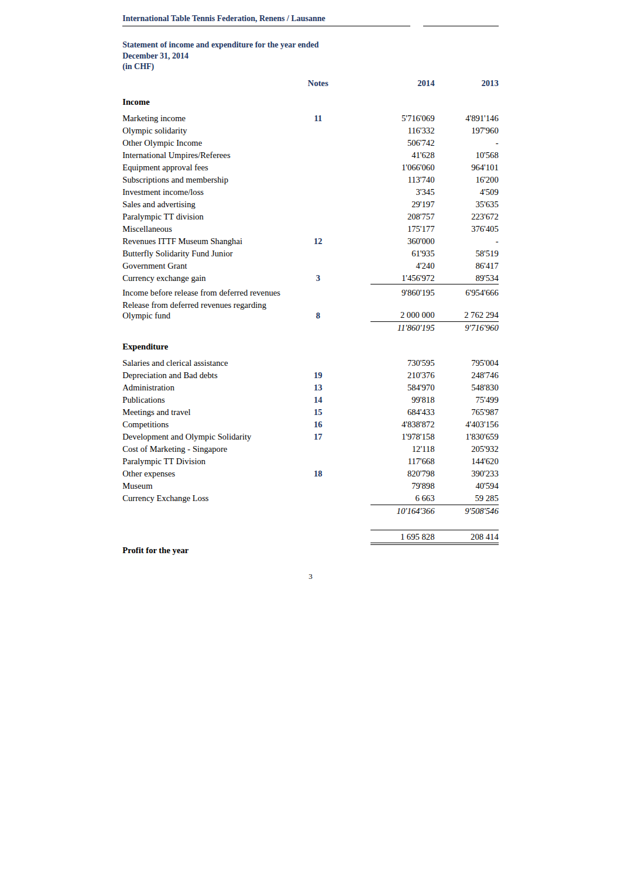International Table Tennis Federation, Renens / Lausanne
Statement of income and expenditure for the year ended
December 31, 2014
(in CHF)
| | Notes | | 2014 | 2013 |
| Income | | | | |
| Marketing income | 11 | | 5'716'069 | 4'891'146 |
| Olympic solidarity | | | 116'332 | 197'960 |
| Other Olympic Income | | | 506'742 | - |
| International Umpires/Referees | | | 41'628 | 10'568 |
| Equipment approval fees | | | 1'066'060 | 964'101 |
| Subscriptions and membership | | | 113'740 | 16'200 |
| Investment income/loss | | | 3'345 | 4'509 |
| Sales and advertising | | | 29'197 | 35'635 |
| Paralympic TT division | | | 208'757 | 223'672 |
| Miscellaneous | | | 175'177 | 376'405 |
| Revenues ITTF Museum Shanghai | 12 | | 360'000 | - |
| Butterfly Solidarity Fund Junior | | | 61'935 | 58'519 |
| Government Grant | | | 4'240 | 86'417 |
| Currency exchange gain | 3 | | 1'456'972 | 89'534 |
| Income before release from deferred revenues | | | 9'860'195 | 6'954'666 |
| Release from deferred revenues regarding Olympic fund | 8 | | 2 000 000 | 2 762 294 |
| | | | 11'860'195 | 9'716'960 |
| Expenditure | | | | |
| Salaries and clerical assistance | | | 730'595 | 795'004 |
| Depreciation and Bad debts | 19 | | 210'376 | 248'746 |
| Administration | 13 | | 584'970 | 548'830 |
| Publications | 14 | | 99'818 | 75'499 |
| Meetings and travel | 15 | | 684'433 | 765'987 |
| Competitions | 16 | | 4'838'872 | 4'403'156 |
| Development and Olympic Solidarity | 17 | | 1'978'158 | 1'830'659 |
| Cost of Marketing - Singapore | | | 12'118 | 205'932 |
| Paralympic TT Division | | | 117'668 | 144'620 |
| Other expenses | 18 | | 820'798 | 390'233 |
| Museum | | | 79'898 | 40'594 |
| Currency Exchange Loss | | | 6 663 | 59 285 |
| | | | 10'164'366 | 9'508'546 |
| | | | 1 695 828 | 208 414 |
| Profit for the year | | | | |
3